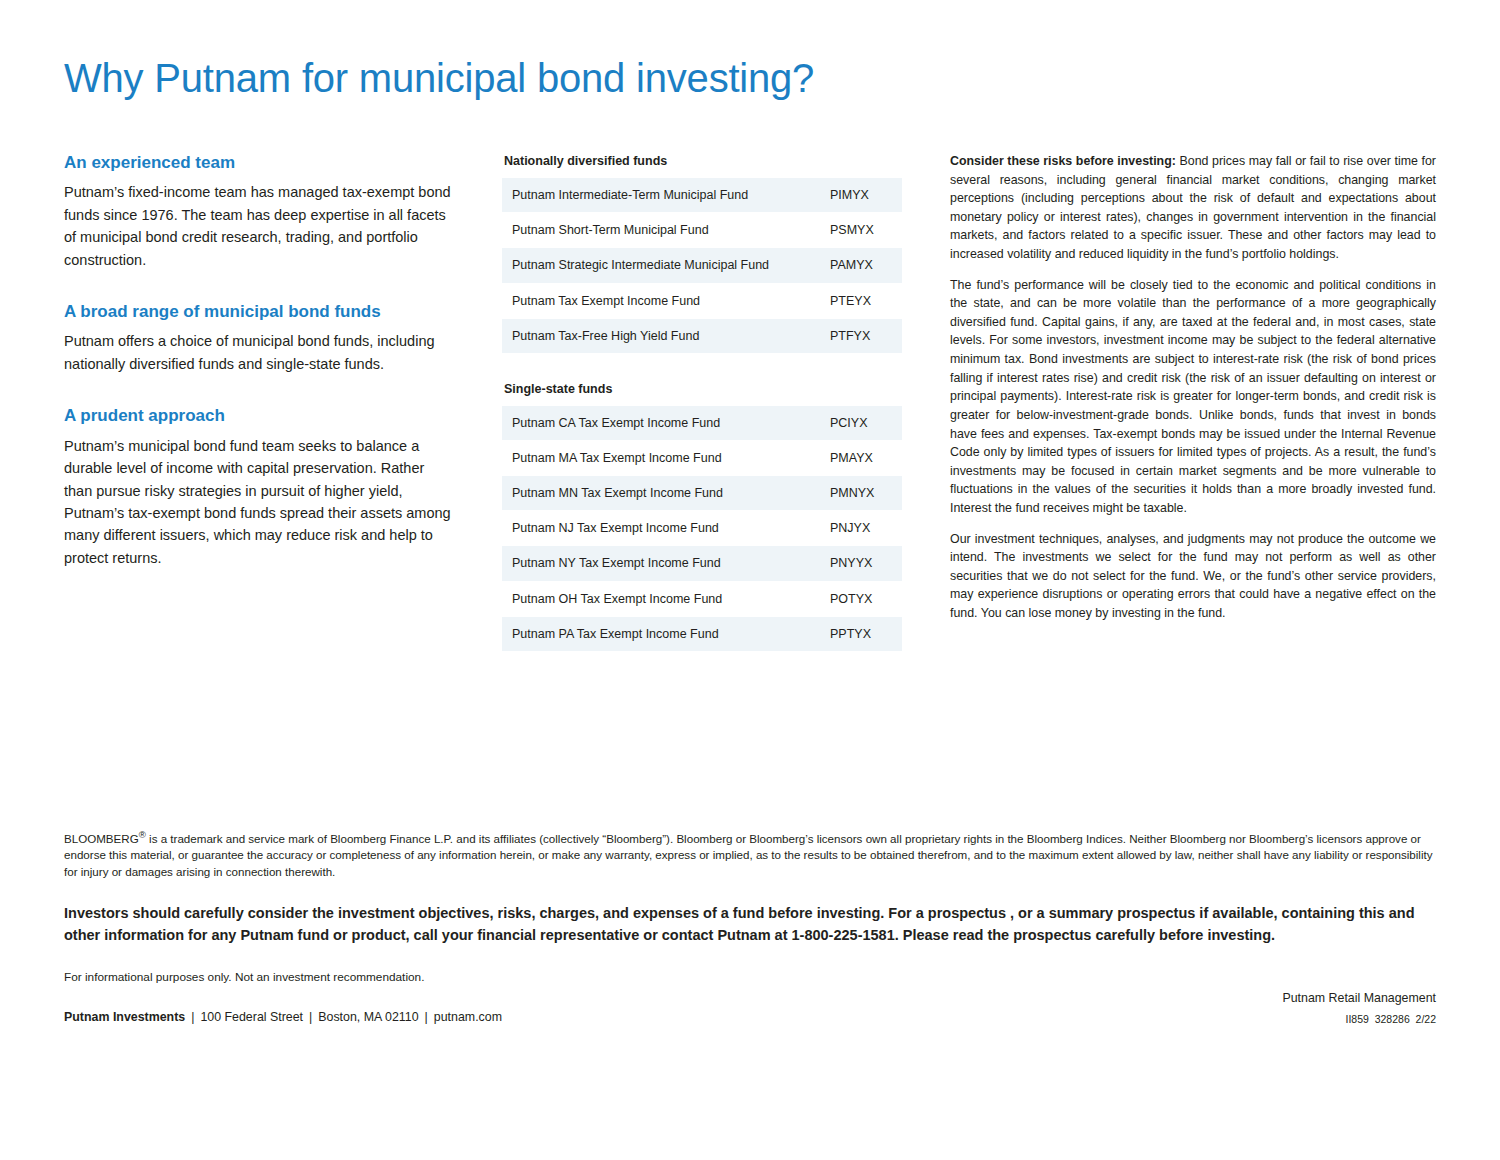Why Putnam for municipal bond investing?
An experienced team
Putnam’s fixed-income team has managed tax-exempt bond funds since 1976. The team has deep expertise in all facets of municipal bond credit research, trading, and portfolio construction.
A broad range of municipal bond funds
Putnam offers a choice of municipal bond funds, including nationally diversified funds and single-state funds.
A prudent approach
Putnam’s municipal bond fund team seeks to balance a durable level of income with capital preservation. Rather than pursue risky strategies in pursuit of higher yield, Putnam’s tax-exempt bond funds spread their assets among many different issuers, which may reduce risk and help to protect returns.
Nationally diversified funds
| Putnam Intermediate-Term Municipal Fund | PIMYX |
| Putnam Short-Term Municipal Fund | PSMYX |
| Putnam Strategic Intermediate Municipal Fund | PAMYX |
| Putnam Tax Exempt Income Fund | PTEYX |
| Putnam Tax-Free High Yield Fund | PTFYX |
Single-state funds
| Putnam CA Tax Exempt Income Fund | PCIYX |
| Putnam MA Tax Exempt Income Fund | PMAYX |
| Putnam MN Tax Exempt Income Fund | PMNYX |
| Putnam NJ Tax Exempt Income Fund | PNJYX |
| Putnam NY Tax Exempt Income Fund | PNYYX |
| Putnam OH Tax Exempt Income Fund | POTYX |
| Putnam PA Tax Exempt Income Fund | PPTYX |
Consider these risks before investing: Bond prices may fall or fail to rise over time for several reasons, including general financial market conditions, changing market perceptions (including perceptions about the risk of default and expectations about monetary policy or interest rates), changes in government intervention in the financial markets, and factors related to a specific issuer. These and other factors may lead to increased volatility and reduced liquidity in the fund’s portfolio holdings.
The fund’s performance will be closely tied to the economic and political conditions in the state, and can be more volatile than the performance of a more geographically diversified fund. Capital gains, if any, are taxed at the federal and, in most cases, state levels. For some investors, investment income may be subject to the federal alternative minimum tax. Bond investments are subject to interest-rate risk (the risk of bond prices falling if interest rates rise) and credit risk (the risk of an issuer defaulting on interest or principal payments). Interest-rate risk is greater for longer-term bonds, and credit risk is greater for below-investment-grade bonds. Unlike bonds, funds that invest in bonds have fees and expenses. Tax-exempt bonds may be issued under the Internal Revenue Code only by limited types of issuers for limited types of projects. As a result, the fund’s investments may be focused in certain market segments and be more vulnerable to fluctuations in the values of the securities it holds than a more broadly invested fund. Interest the fund receives might be taxable.
Our investment techniques, analyses, and judgments may not produce the outcome we intend. The investments we select for the fund may not perform as well as other securities that we do not select for the fund. We, or the fund’s other service providers, may experience disruptions or operating errors that could have a negative effect on the fund. You can lose money by investing in the fund.
BLOOMBERG® is a trademark and service mark of Bloomberg Finance L.P. and its affiliates (collectively “Bloomberg”). Bloomberg or Bloomberg’s licensors own all proprietary rights in the Bloomberg Indices. Neither Bloomberg nor Bloomberg’s licensors approve or endorse this material, or guarantee the accuracy or completeness of any information herein, or make any warranty, express or implied, as to the results to be obtained therefrom, and to the maximum extent allowed by law, neither shall have any liability or responsibility for injury or damages arising in connection therewith.
Investors should carefully consider the investment objectives, risks, charges, and expenses of a fund before investing. For a prospectus , or a summary prospectus if available, containing this and other information for any Putnam fund or product, call your financial representative or contact Putnam at 1-800-225-1581. Please read the prospectus carefully before investing.
For informational purposes only. Not an investment recommendation.
Putnam Investments|100 Federal Street|Boston, MA 02110|putnam.com
Putnam Retail Management
II859 328286 2/22